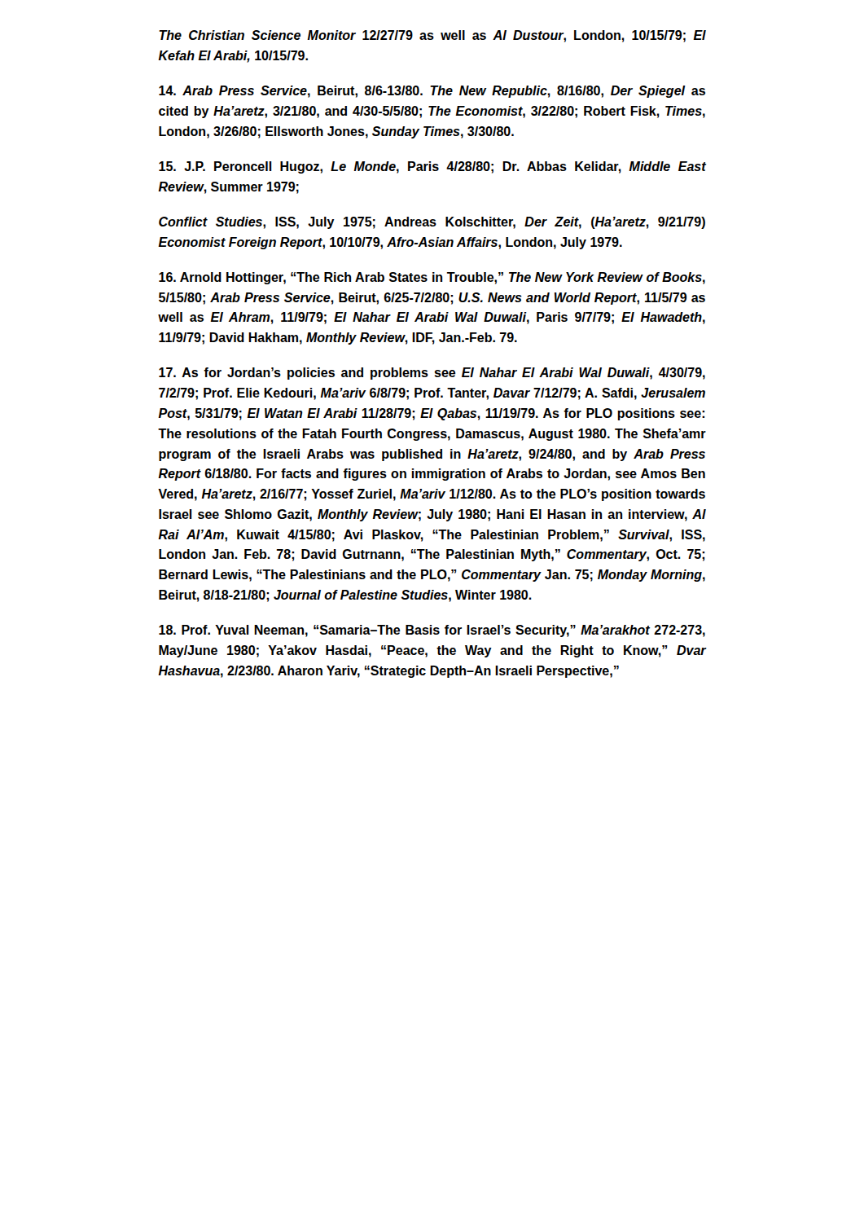The Christian Science Monitor 12/27/79 as well as Al Dustour, London, 10/15/79; El Kefah El Arabi, 10/15/79.
14. Arab Press Service, Beirut, 8/6-13/80. The New Republic, 8/16/80, Der Spiegel as cited by Ha’aretz, 3/21/80, and 4/30-5/5/80; The Economist, 3/22/80; Robert Fisk, Times, London, 3/26/80; Ellsworth Jones, Sunday Times, 3/30/80.
15. J.P. Peroncell Hugoz, Le Monde, Paris 4/28/80; Dr. Abbas Kelidar, Middle East Review, Summer 1979;
Conflict Studies, ISS, July 1975; Andreas Kolschitter, Der Zeit, (Ha’aretz, 9/21/79) Economist Foreign Report, 10/10/79, Afro-Asian Affairs, London, July 1979.
16. Arnold Hottinger, “The Rich Arab States in Trouble,” The New York Review of Books, 5/15/80; Arab Press Service, Beirut, 6/25-7/2/80; U.S. News and World Report, 11/5/79 as well as El Ahram, 11/9/79; El Nahar El Arabi Wal Duwali, Paris 9/7/79; El Hawadeth, 11/9/79; David Hakham, Monthly Review, IDF, Jan.-Feb. 79.
17. As for Jordan’s policies and problems see El Nahar El Arabi Wal Duwali, 4/30/79, 7/2/79; Prof. Elie Kedouri, Ma’ariv 6/8/79; Prof. Tanter, Davar 7/12/79; A. Safdi, Jerusalem Post, 5/31/79; El Watan El Arabi 11/28/79; El Qabas, 11/19/79. As for PLO positions see: The resolutions of the Fatah Fourth Congress, Damascus, August 1980. The Shefa’amr program of the Israeli Arabs was published in Ha’aretz, 9/24/80, and by Arab Press Report 6/18/80. For facts and figures on immigration of Arabs to Jordan, see Amos Ben Vered, Ha’aretz, 2/16/77; Yossef Zuriel, Ma’ariv 1/12/80. As to the PLO’s position towards Israel see Shlomo Gazit, Monthly Review; July 1980; Hani El Hasan in an interview, Al Rai Al’Am, Kuwait 4/15/80; Avi Plaskov, “The Palestinian Problem,” Survival, ISS, London Jan. Feb. 78; David Gutrnann, “The Palestinian Myth,” Commentary, Oct. 75; Bernard Lewis, “The Palestinians and the PLO,” Commentary Jan. 75; Monday Morning, Beirut, 8/18-21/80; Journal of Palestine Studies, Winter 1980.
18. Prof. Yuval Neeman, “Samaria–The Basis for Israel’s Security,” Ma’arakhot 272-273, May/June 1980; Ya’akov Hasdai, “Peace, the Way and the Right to Know,” Dvar Hashavua, 2/23/80. Aharon Yariv, “Strategic Depth–An Israeli Perspective,”